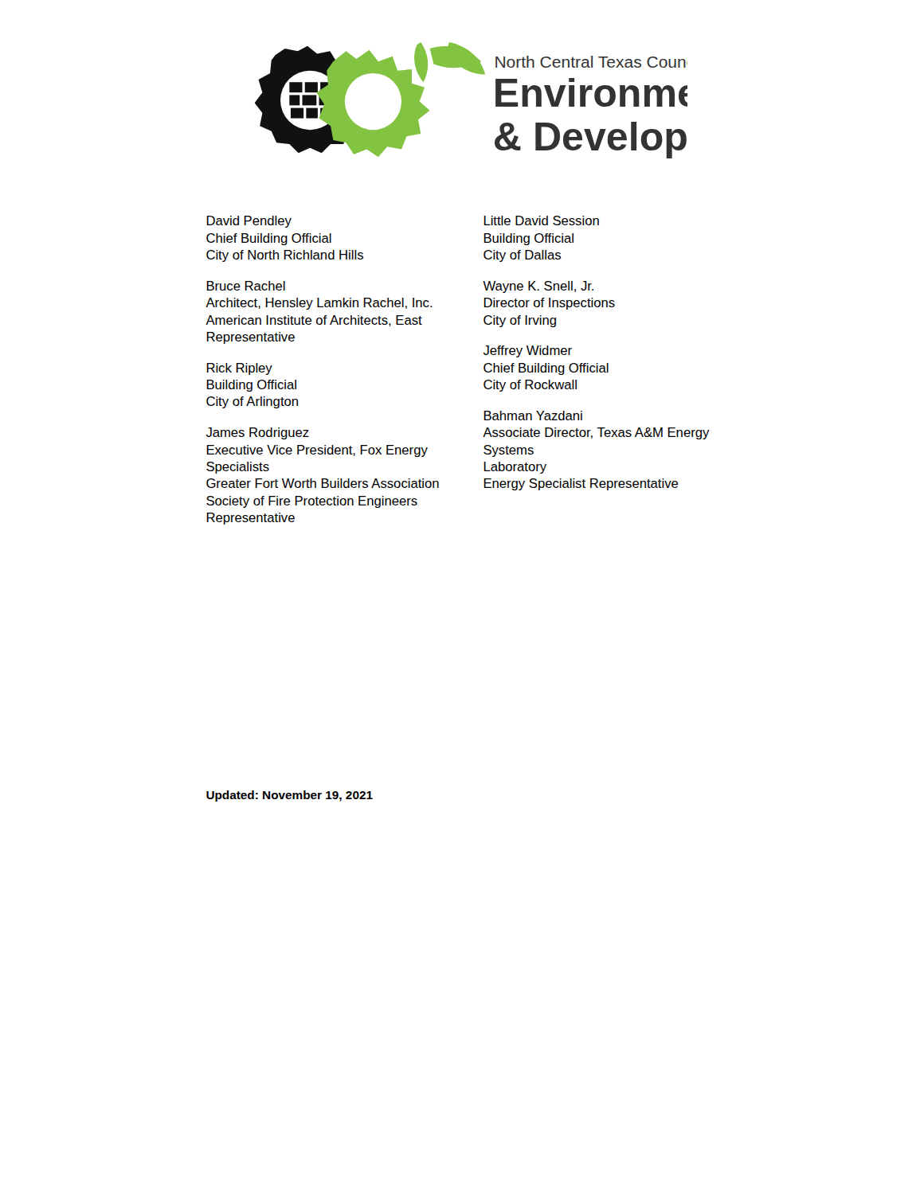David Pendley
Chief Building Official
City of North Richland Hills
Bruce Rachel
Architect, Hensley Lamkin Rachel, Inc.
American Institute of Architects, East
Representative
Rick Ripley
Building Official
City of Arlington
James Rodriguez
Executive Vice President, Fox Energy Specialists
Greater Fort Worth Builders Association
Society of Fire Protection Engineers
Representative
Little David Session
Building Official
City of Dallas
Wayne K. Snell, Jr.
Director of Inspections
City of Irving
Jeffrey Widmer
Chief Building Official
City of Rockwall
Bahman Yazdani
Associate Director, Texas A&M Energy Systems
Laboratory
Energy Specialist Representative
Updated: November 19, 2021